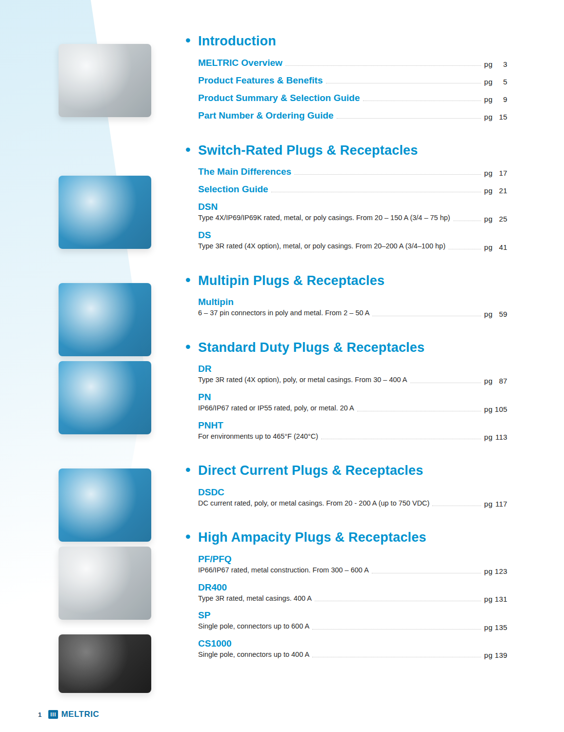Introduction
MELTRIC Overview pg 3
Product Features & Benefits pg 5
Product Summary & Selection Guide pg 9
Part Number & Ordering Guide pg 15
Switch-Rated Plugs & Receptacles
The Main Differences pg 17
Selection Guide pg 21
DSN
Type 4X/IP69/IP69K rated, metal, or poly casings. From 20 – 150 A (3/4 – 75 hp) pg 25
DS
Type 3R rated (4X option), metal, or poly casings. From 20–200 A (3/4–100 hp) pg 41
Multipin Plugs & Receptacles
Multipin
6 – 37 pin connectors in poly and metal. From 2 – 50 A pg 59
Standard Duty Plugs & Receptacles
DR
Type 3R rated (4X option), poly, or metal casings. From 30 – 400 A pg 87
PN
IP66/IP67 rated or IP55 rated, poly, or metal. 20 A pg 105
PNHT
For environments up to 465°F (240°C) pg 113
Direct Current Plugs & Receptacles
DSDC
DC current rated, poly, or metal casings. From 20 - 200 A (up to 750 VDC) pg 117
High Ampacity Plugs & Receptacles
PF/PFQ
IP66/IP67 rated, metal construction. From 300 – 600 A pg 123
DR400
Type 3R rated, metal casings. 400 A pg 131
SP
Single pole, connectors up to 600 A pg 135
CS1000
Single pole, connectors up to 400 A pg 139
1 IIIMELTRIC